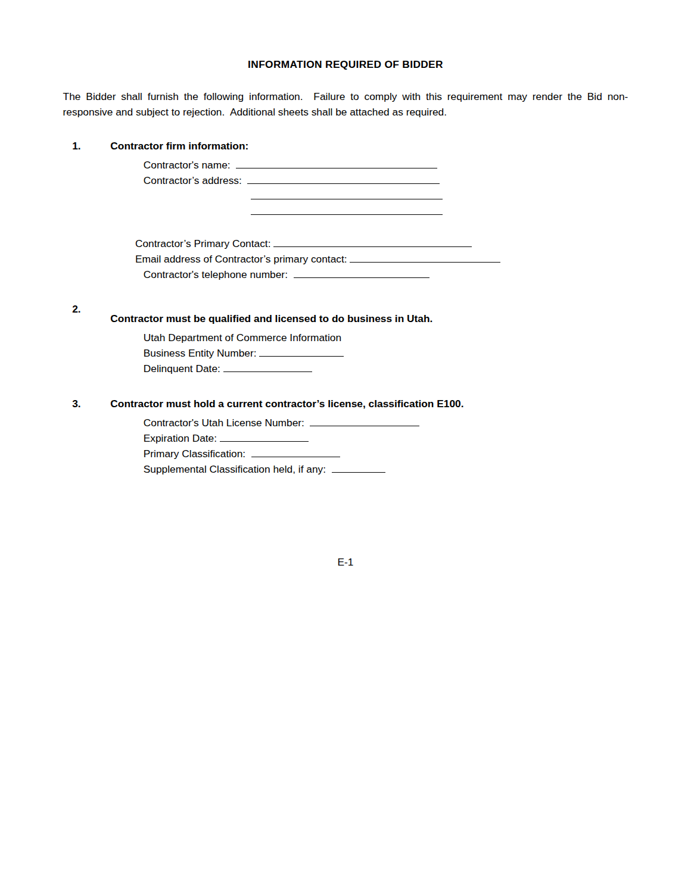INFORMATION REQUIRED OF BIDDER
The Bidder shall furnish the following information. Failure to comply with this requirement may render the Bid non-responsive and subject to rejection. Additional sheets shall be attached as required.
1. Contractor firm information: Contractor's name: Contractor’s address:
Contractor’s Primary Contact: Email address of Contractor’s primary contact: Contractor's telephone number:
2. Contractor must be qualified and licensed to do business in Utah. Utah Department of Commerce Information Business Entity Number: Delinquent Date:
3. Contractor must hold a current contractor’s license, classification E100. Contractor's Utah License Number: Expiration Date: Primary Classification: Supplemental Classification held, if any:
E-1